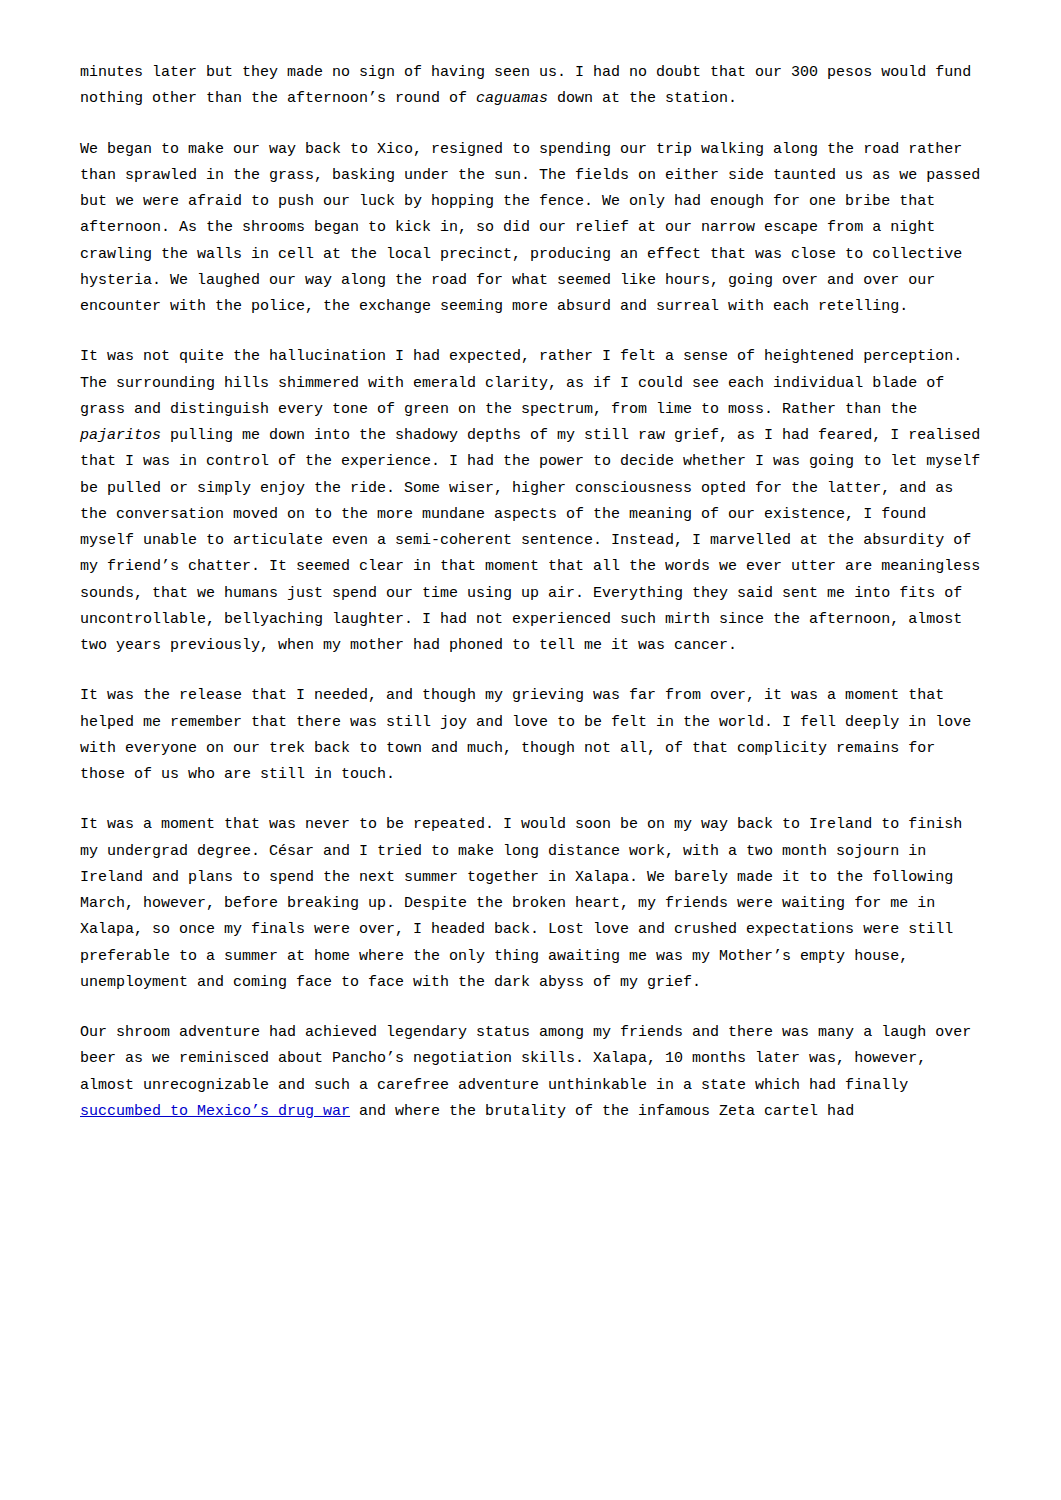minutes later but they made no sign of having seen us. I had no doubt that our 300 pesos would fund nothing other than the afternoon’s round of caguamas down at the station.
We began to make our way back to Xico, resigned to spending our trip walking along the road rather than sprawled in the grass, basking under the sun. The fields on either side taunted us as we passed but we were afraid to push our luck by hopping the fence. We only had enough for one bribe that afternoon. As the shrooms began to kick in, so did our relief at our narrow escape from a night crawling the walls in cell at the local precinct, producing an effect that was close to collective hysteria. We laughed our way along the road for what seemed like hours, going over and over our encounter with the police, the exchange seeming more absurd and surreal with each retelling.
It was not quite the hallucination I had expected, rather I felt a sense of heightened perception. The surrounding hills shimmered with emerald clarity, as if I could see each individual blade of grass and distinguish every tone of green on the spectrum, from lime to moss. Rather than the pajaritos pulling me down into the shadowy depths of my still raw grief, as I had feared, I realised that I was in control of the experience. I had the power to decide whether I was going to let myself be pulled or simply enjoy the ride. Some wiser, higher consciousness opted for the latter, and as the conversation moved on to the more mundane aspects of the meaning of our existence, I found myself unable to articulate even a semi-coherent sentence. Instead, I marvelled at the absurdity of my friend’s chatter. It seemed clear in that moment that all the words we ever utter are meaningless sounds, that we humans just spend our time using up air. Everything they said sent me into fits of uncontrollable, bellyaching laughter. I had not experienced such mirth since the afternoon, almost two years previously, when my mother had phoned to tell me it was cancer.
It was the release that I needed, and though my grieving was far from over, it was a moment that helped me remember that there was still joy and love to be felt in the world. I fell deeply in love with everyone on our trek back to town and much, though not all, of that complicity remains for those of us who are still in touch.
It was a moment that was never to be repeated. I would soon be on my way back to Ireland to finish my undergrad degree. César and I tried to make long distance work, with a two month sojourn in Ireland and plans to spend the next summer together in Xalapa. We barely made it to the following March, however, before breaking up. Despite the broken heart, my friends were waiting for me in Xalapa, so once my finals were over, I headed back. Lost love and crushed expectations were still preferable to a summer at home where the only thing awaiting me was my Mother’s empty house, unemployment and coming face to face with the dark abyss of my grief.
Our shroom adventure had achieved legendary status among my friends and there was many a laugh over beer as we reminisced about Pancho’s negotiation skills. Xalapa, 10 months later was, however, almost unrecognizable and such a carefree adventure unthinkable in a state which had finally succumbed to Mexico’s drug war and where the brutality of the infamous Zeta cartel had